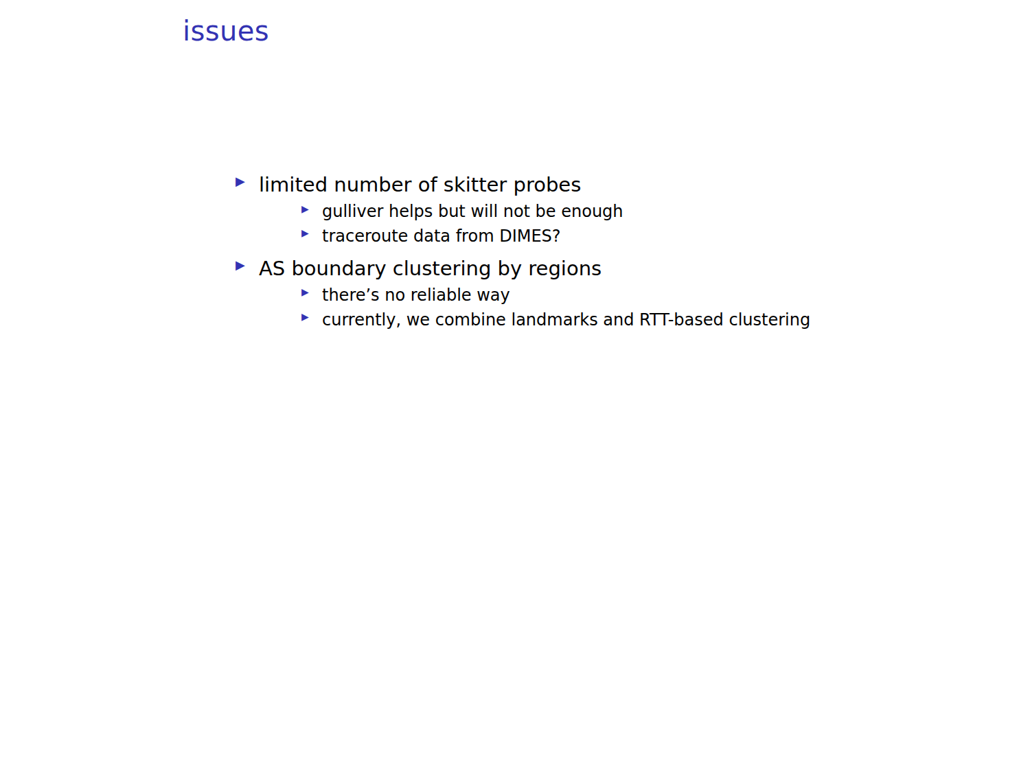issues
limited number of skitter probes
gulliver helps but will not be enough
traceroute data from DIMES?
AS boundary clustering by regions
there’s no reliable way
currently, we combine landmarks and RTT-based clustering